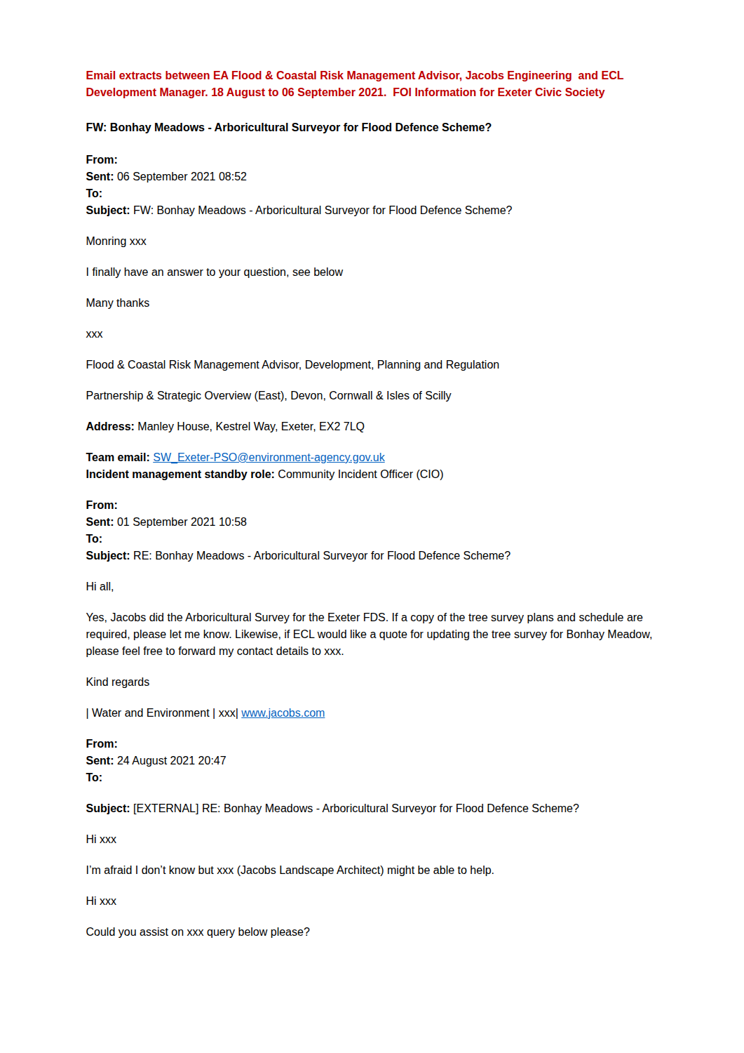Email extracts between EA Flood & Coastal Risk Management Advisor, Jacobs Engineering and ECL Development Manager. 18 August to 06 September 2021. FOI Information for Exeter Civic Society
FW: Bonhay Meadows - Arboricultural Surveyor for Flood Defence Scheme?
From:
Sent: 06 September 2021 08:52
To:
Subject: FW: Bonhay Meadows - Arboricultural Surveyor for Flood Defence Scheme?
Monring xxx
I finally have an answer to your question, see below
Many thanks
xxx
Flood & Coastal Risk Management Advisor, Development, Planning and Regulation
Partnership & Strategic Overview (East), Devon, Cornwall & Isles of Scilly
Address: Manley House, Kestrel Way, Exeter, EX2 7LQ
Team email: SW_Exeter-PSO@environment-agency.gov.uk
Incident management standby role: Community Incident Officer (CIO)
From:
Sent: 01 September 2021 10:58
To:
Subject: RE: Bonhay Meadows - Arboricultural Surveyor for Flood Defence Scheme?
Hi all,
Yes, Jacobs did the Arboricultural Survey for the Exeter FDS. If a copy of the tree survey plans and schedule are required, please let me know. Likewise, if ECL would like a quote for updating the tree survey for Bonhay Meadow, please feel free to forward my contact details to xxx.
Kind regards
| Water and Environment | xxx| www.jacobs.com
From:
Sent: 24 August 2021 20:47
To:
Subject: [EXTERNAL] RE: Bonhay Meadows - Arboricultural Surveyor for Flood Defence Scheme?
Hi xxx
I’m afraid I don’t know but xxx (Jacobs Landscape Architect) might be able to help.
Hi xxx
Could you assist on xxx query below please?